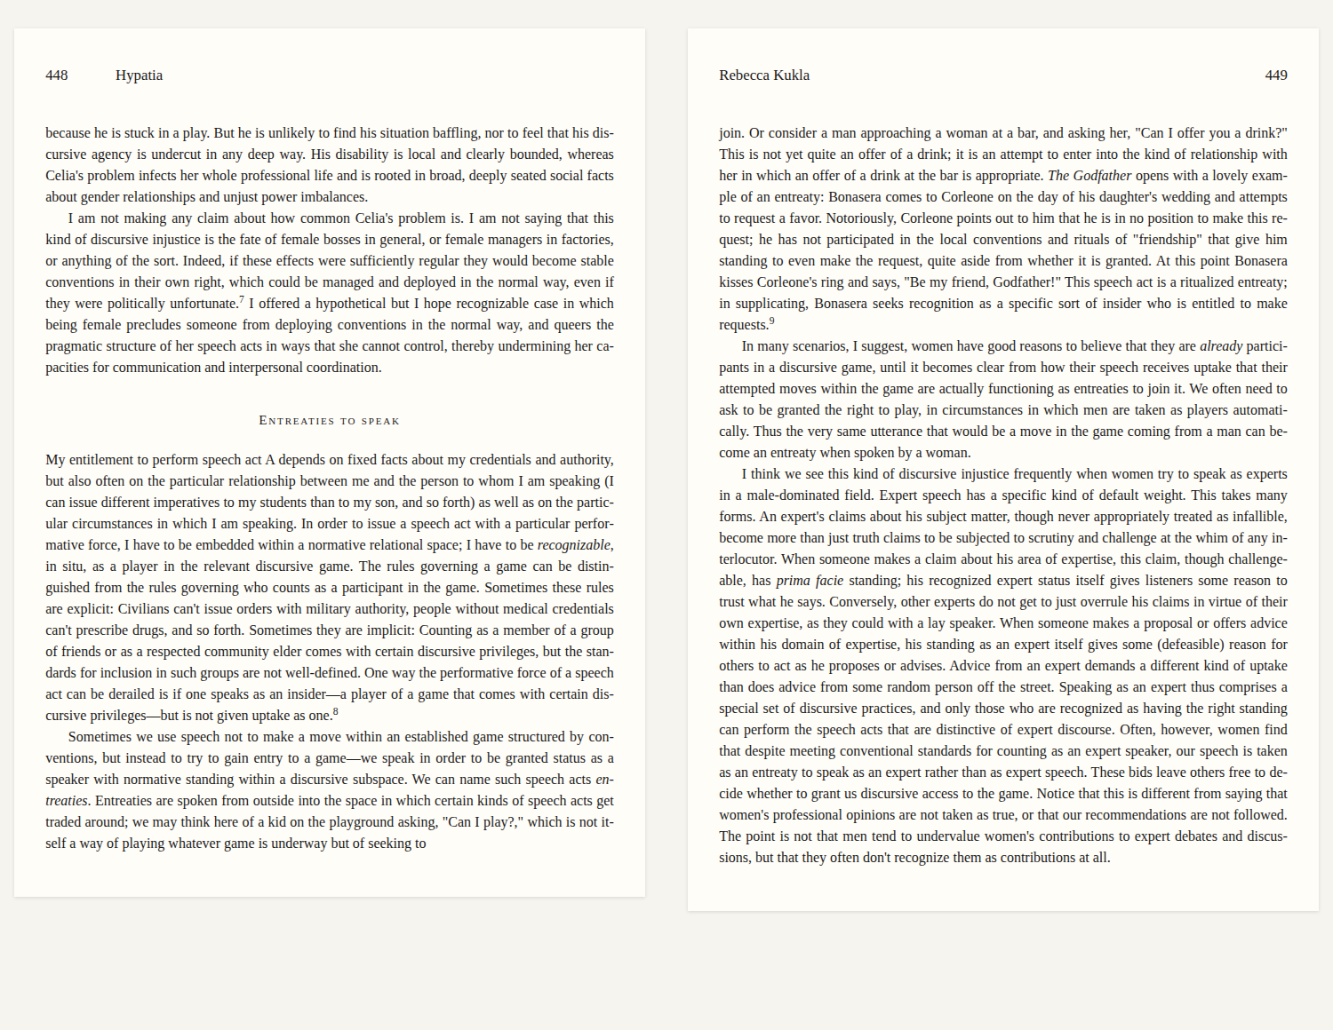448 Hypatia
because he is stuck in a play. But he is unlikely to find his situation baffling, nor to feel that his discursive agency is undercut in any deep way. His disability is local and clearly bounded, whereas Celia's problem infects her whole professional life and is rooted in broad, deeply seated social facts about gender relationships and unjust power imbalances.
I am not making any claim about how common Celia's problem is. I am not saying that this kind of discursive injustice is the fate of female bosses in general, or female managers in factories, or anything of the sort. Indeed, if these effects were sufficiently regular they would become stable conventions in their own right, which could be managed and deployed in the normal way, even if they were politically unfortunate.7 I offered a hypothetical but I hope recognizable case in which being female precludes someone from deploying conventions in the normal way, and queers the pragmatic structure of her speech acts in ways that she cannot control, thereby undermining her capacities for communication and interpersonal coordination.
Entreaties to Speak
My entitlement to perform speech act A depends on fixed facts about my credentials and authority, but also often on the particular relationship between me and the person to whom I am speaking (I can issue different imperatives to my students than to my son, and so forth) as well as on the particular circumstances in which I am speaking. In order to issue a speech act with a particular performative force, I have to be embedded within a normative relational space; I have to be recognizable, in situ, as a player in the relevant discursive game. The rules governing a game can be distinguished from the rules governing who counts as a participant in the game. Sometimes these rules are explicit: Civilians can't issue orders with military authority, people without medical credentials can't prescribe drugs, and so forth. Sometimes they are implicit: Counting as a member of a group of friends or as a respected community elder comes with certain discursive privileges, but the standards for inclusion in such groups are not well-defined. One way the performative force of a speech act can be derailed is if one speaks as an insider—a player of a game that comes with certain discursive privileges—but is not given uptake as one.8
Sometimes we use speech not to make a move within an established game structured by conventions, but instead to try to gain entry to a game—we speak in order to be granted status as a speaker with normative standing within a discursive subspace. We can name such speech acts entreaties. Entreaties are spoken from outside into the space in which certain kinds of speech acts get traded around; we may think here of a kid on the playground asking, "Can I play?," which is not itself a way of playing whatever game is underway but of seeking to
Rebecca Kukla 449
join. Or consider a man approaching a woman at a bar, and asking her, "Can I offer you a drink?" This is not yet quite an offer of a drink; it is an attempt to enter into the kind of relationship with her in which an offer of a drink at the bar is appropriate. The Godfather opens with a lovely example of an entreaty: Bonasera comes to Corleone on the day of his daughter's wedding and attempts to request a favor. Notoriously, Corleone points out to him that he is in no position to make this request; he has not participated in the local conventions and rituals of "friendship" that give him standing to even make the request, quite aside from whether it is granted. At this point Bonasera kisses Corleone's ring and says, "Be my friend, Godfather!" This speech act is a ritualized entreaty; in supplicating, Bonasera seeks recognition as a specific sort of insider who is entitled to make requests.9
In many scenarios, I suggest, women have good reasons to believe that they are already participants in a discursive game, until it becomes clear from how their speech receives uptake that their attempted moves within the game are actually functioning as entreaties to join it. We often need to ask to be granted the right to play, in circumstances in which men are taken as players automatically. Thus the very same utterance that would be a move in the game coming from a man can become an entreaty when spoken by a woman.
I think we see this kind of discursive injustice frequently when women try to speak as experts in a male-dominated field. Expert speech has a specific kind of default weight. This takes many forms. An expert's claims about his subject matter, though never appropriately treated as infallible, become more than just truth claims to be subjected to scrutiny and challenge at the whim of any interlocutor. When someone makes a claim about his area of expertise, this claim, though challengeable, has prima facie standing; his recognized expert status itself gives listeners some reason to trust what he says. Conversely, other experts do not get to just overrule his claims in virtue of their own expertise, as they could with a lay speaker. When someone makes a proposal or offers advice within his domain of expertise, his standing as an expert itself gives some (defeasible) reason for others to act as he proposes or advises. Advice from an expert demands a different kind of uptake than does advice from some random person off the street. Speaking as an expert thus comprises a special set of discursive practices, and only those who are recognized as having the right standing can perform the speech acts that are distinctive of expert discourse. Often, however, women find that despite meeting conventional standards for counting as an expert speaker, our speech is taken as an entreaty to speak as an expert rather than as expert speech. These bids leave others free to decide whether to grant us discursive access to the game. Notice that this is different from saying that women's professional opinions are not taken as true, or that our recommendations are not followed. The point is not that men tend to undervalue women's contributions to expert debates and discussions, but that they often don't recognize them as contributions at all.